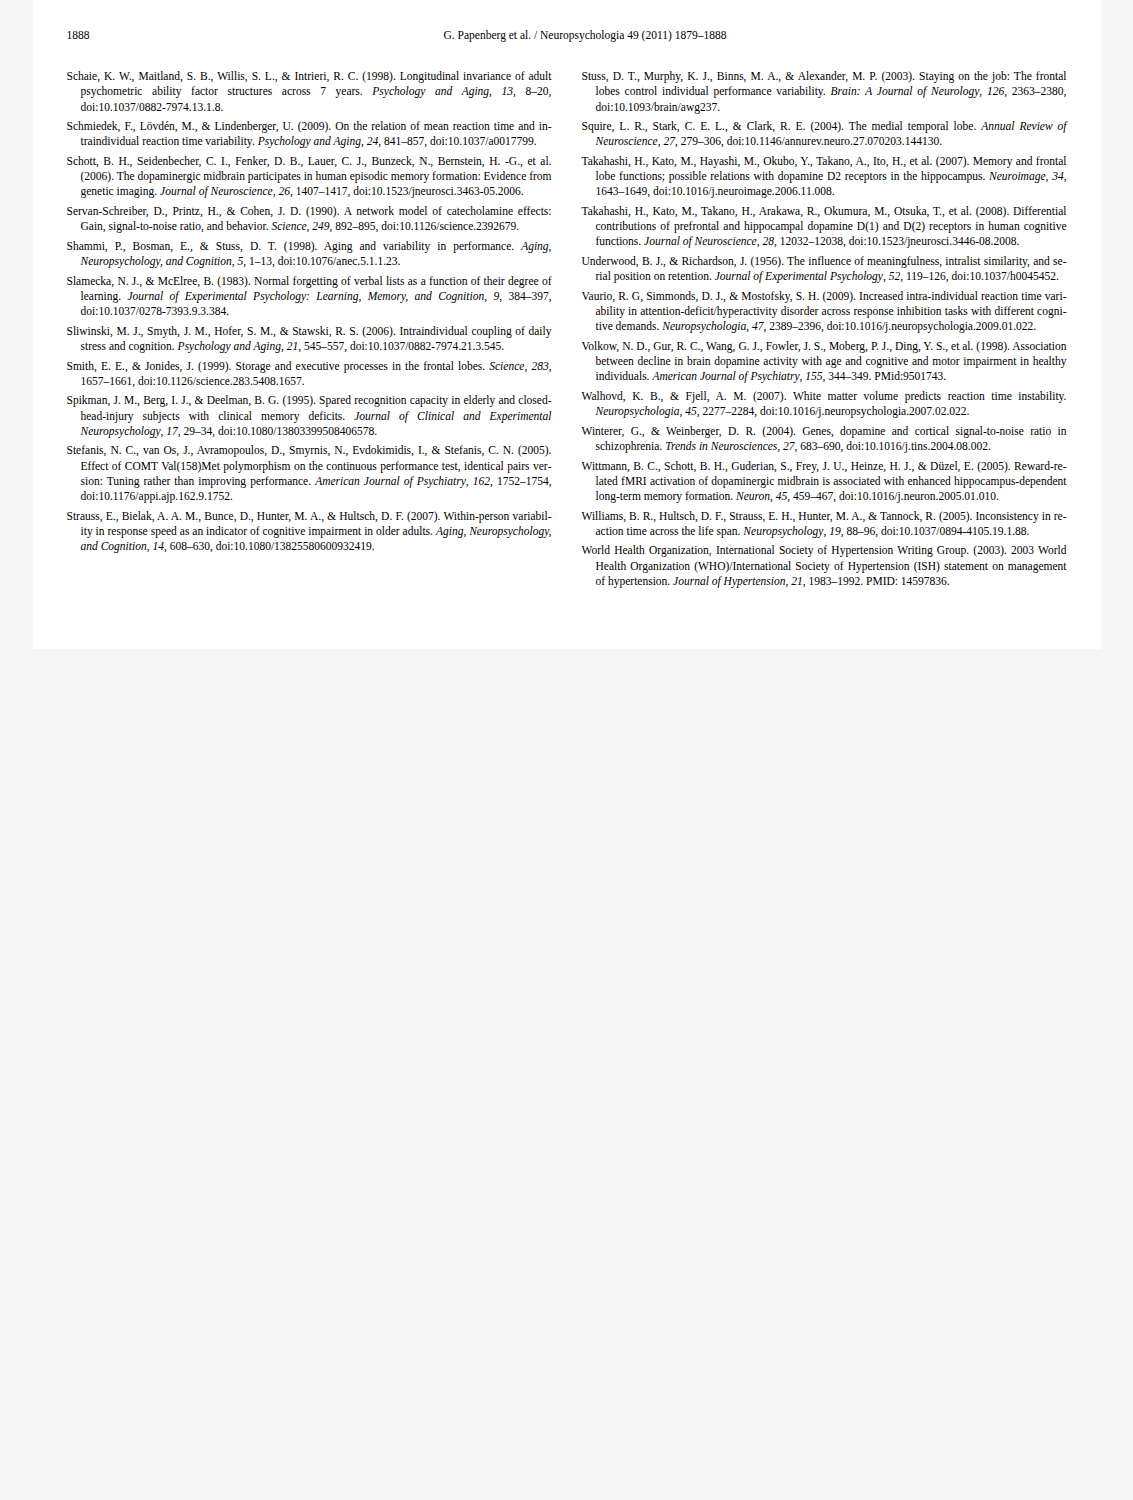1888 G. Papenberg et al. / Neuropsychologia 49 (2011) 1879–1888
Schaie, K. W., Maitland, S. B., Willis, S. L., & Intrieri, R. C. (1998). Longitudinal invariance of adult psychometric ability factor structures across 7 years. Psychology and Aging, 13, 8–20, doi:10.1037/0882-7974.13.1.8.
Schmiedek, F., Lövdén, M., & Lindenberger, U. (2009). On the relation of mean reaction time and intraindividual reaction time variability. Psychology and Aging, 24, 841–857, doi:10.1037/a0017799.
Schott, B. H., Seidenbecher, C. I., Fenker, D. B., Lauer, C. J., Bunzeck, N., Bernstein, H. -G., et al. (2006). The dopaminergic midbrain participates in human episodic memory formation: Evidence from genetic imaging. Journal of Neuroscience, 26, 1407–1417, doi:10.1523/jneurosci.3463-05.2006.
Servan-Schreiber, D., Printz, H., & Cohen, J. D. (1990). A network model of catecholamine effects: Gain, signal-to-noise ratio, and behavior. Science, 249, 892–895, doi:10.1126/science.2392679.
Shammi, P., Bosman, E., & Stuss, D. T. (1998). Aging and variability in performance. Aging, Neuropsychology, and Cognition, 5, 1–13, doi:10.1076/anec.5.1.1.23.
Slamecka, N. J., & McElree, B. (1983). Normal forgetting of verbal lists as a function of their degree of learning. Journal of Experimental Psychology: Learning, Memory, and Cognition, 9, 384–397, doi:10.1037/0278-7393.9.3.384.
Sliwinski, M. J., Smyth, J. M., Hofer, S. M., & Stawski, R. S. (2006). Intraindividual coupling of daily stress and cognition. Psychology and Aging, 21, 545–557, doi:10.1037/0882-7974.21.3.545.
Smith, E. E., & Jonides, J. (1999). Storage and executive processes in the frontal lobes. Science, 283, 1657–1661, doi:10.1126/science.283.5408.1657.
Spikman, J. M., Berg, I. J., & Deelman, B. G. (1995). Spared recognition capacity in elderly and closed-head-injury subjects with clinical memory deficits. Journal of Clinical and Experimental Neuropsychology, 17, 29–34, doi:10.1080/13803399508406578.
Stefanis, N. C., van Os, J., Avramopoulos, D., Smyrnis, N., Evdokimidis, I., & Stefanis, C. N. (2005). Effect of COMT Val(158)Met polymorphism on the continuous performance test, identical pairs version: Tuning rather than improving performance. American Journal of Psychiatry, 162, 1752–1754, doi:10.1176/appi.ajp.162.9.1752.
Strauss, E., Bielak, A. A. M., Bunce, D., Hunter, M. A., & Hultsch, D. F. (2007). Within-person variability in response speed as an indicator of cognitive impairment in older adults. Aging, Neuropsychology, and Cognition, 14, 608–630, doi:10.1080/13825580600932419.
Stuss, D. T., Murphy, K. J., Binns, M. A., & Alexander, M. P. (2003). Staying on the job: The frontal lobes control individual performance variability. Brain: A Journal of Neurology, 126, 2363–2380, doi:10.1093/brain/awg237.
Squire, L. R., Stark, C. E. L., & Clark, R. E. (2004). The medial temporal lobe. Annual Review of Neuroscience, 27, 279–306, doi:10.1146/annurev.neuro.27.070203.144130.
Takahashi, H., Kato, M., Hayashi, M., Okubo, Y., Takano, A., Ito, H., et al. (2007). Memory and frontal lobe functions; possible relations with dopamine D2 receptors in the hippocampus. Neuroimage, 34, 1643–1649, doi:10.1016/j.neuroimage.2006.11.008.
Takahashi, H., Kato, M., Takano, H., Arakawa, R., Okumura, M., Otsuka, T., et al. (2008). Differential contributions of prefrontal and hippocampal dopamine D(1) and D(2) receptors in human cognitive functions. Journal of Neuroscience, 28, 12032–12038, doi:10.1523/jneurosci.3446-08.2008.
Underwood, B. J., & Richardson, J. (1956). The influence of meaningfulness, intralist similarity, and serial position on retention. Journal of Experimental Psychology, 52, 119–126, doi:10.1037/h0045452.
Vaurio, R. G, Simmonds, D. J., & Mostofsky, S. H. (2009). Increased intra-individual reaction time variability in attention-deficit/hyperactivity disorder across response inhibition tasks with different cognitive demands. Neuropsychologia, 47, 2389–2396, doi:10.1016/j.neuropsychologia.2009.01.022.
Volkow, N. D., Gur, R. C., Wang, G. J., Fowler, J. S., Moberg, P. J., Ding, Y. S., et al. (1998). Association between decline in brain dopamine activity with age and cognitive and motor impairment in healthy individuals. American Journal of Psychiatry, 155, 344–349. PMid:9501743.
Walhovd, K. B., & Fjell, A. M. (2007). White matter volume predicts reaction time instability. Neuropsychologia, 45, 2277–2284, doi:10.1016/j.neuropsychologia.2007.02.022.
Winterer, G., & Weinberger, D. R. (2004). Genes, dopamine and cortical signal-to-noise ratio in schizophrenia. Trends in Neurosciences, 27, 683–690, doi:10.1016/j.tins.2004.08.002.
Wittmann, B. C., Schott, B. H., Guderian, S., Frey, J. U., Heinze, H. J., & Düzel, E. (2005). Reward-related fMRI activation of dopaminergic midbrain is associated with enhanced hippocampus-dependent long-term memory formation. Neuron, 45, 459–467, doi:10.1016/j.neuron.2005.01.010.
Williams, B. R., Hultsch, D. F., Strauss, E. H., Hunter, M. A., & Tannock, R. (2005). Inconsistency in reaction time across the life span. Neuropsychology, 19, 88–96, doi:10.1037/0894-4105.19.1.88.
World Health Organization, International Society of Hypertension Writing Group. (2003). 2003 World Health Organization (WHO)/International Society of Hypertension (ISH) statement on management of hypertension. Journal of Hypertension, 21, 1983–1992. PMID: 14597836.